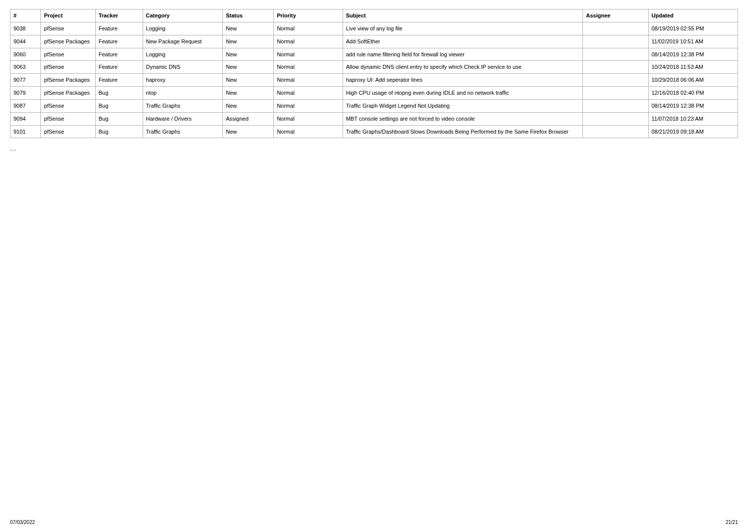| # | Project | Tracker | Category | Status | Priority | Subject | Assignee | Updated |
| --- | --- | --- | --- | --- | --- | --- | --- | --- |
| 9038 | pfSense | Feature | Logging | New | Normal | Live view of any log file | | 08/19/2019 02:55 PM |
| 9044 | pfSense Packages | Feature | New Package Request | New | Normal | Add SoftEther | | 11/02/2019 10:51 AM |
| 9060 | pfSense | Feature | Logging | New | Normal | add rule name filtering field for firewall log viewer | | 08/14/2019 12:38 PM |
| 9063 | pfSense | Feature | Dynamic DNS | New | Normal | Allow dynamic DNS client entry to specify which Check IP service to use | | 10/24/2018 11:53 AM |
| 9077 | pfSense Packages | Feature | haproxy | New | Normal | haproxy UI: Add seperator lines | | 10/29/2018 06:06 AM |
| 9079 | pfSense Packages | Bug | ntop | New | Normal | High CPU usage of ntopng even during IDLE and no network traffic | | 12/16/2018 02:40 PM |
| 9087 | pfSense | Bug | Traffic Graphs | New | Normal | Traffic Graph Widget Legend Not Updating | | 08/14/2019 12:38 PM |
| 9094 | pfSense | Bug | Hardware / Drivers | Assigned | Normal | MBT console settings are not forced to video console | | 11/07/2018 10:23 AM |
| 9101 | pfSense | Bug | Traffic Graphs | New | Normal | Traffic Graphs/Dashboard Slows Downloads Being Performed by the Same Firefox Browser | | 08/21/2019 09:18 AM |
...
07/03/2022 21/21